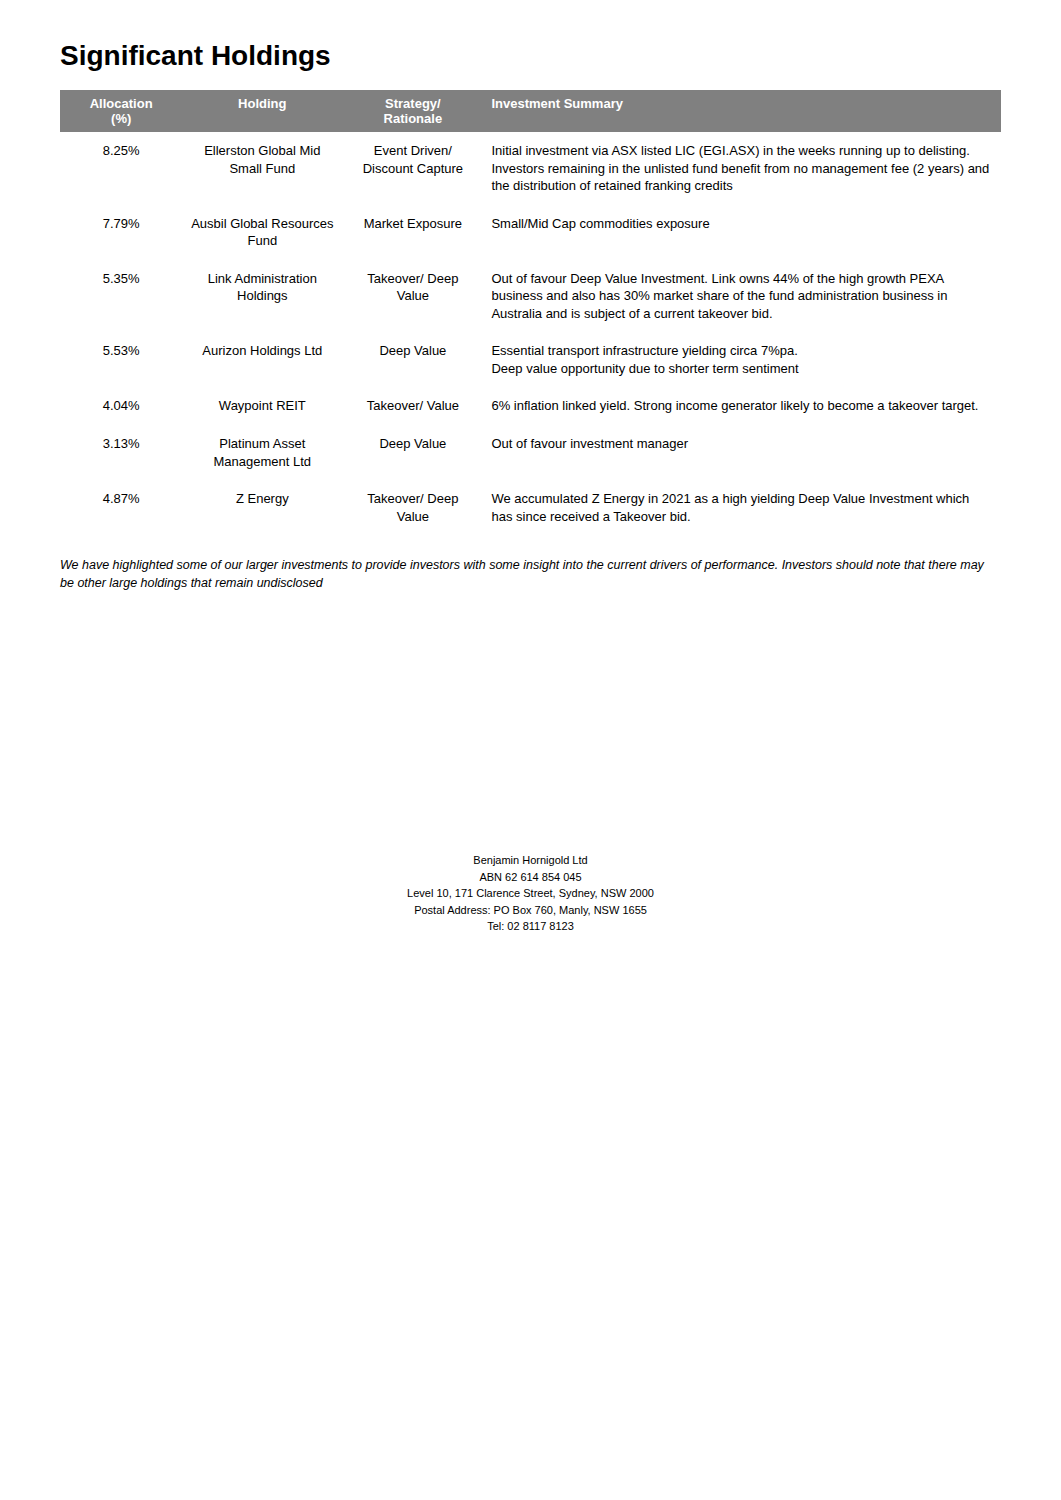Significant Holdings
| Allocation (%) | Holding | Strategy/ Rationale | Investment Summary |
| --- | --- | --- | --- |
| 8.25% | Ellerston Global Mid Small Fund | Event Driven/ Discount Capture | Initial investment via ASX listed LIC (EGI.ASX) in the weeks running up to delisting. Investors remaining in the unlisted fund benefit from no management fee (2 years) and the distribution of retained franking credits |
| 7.79% | Ausbil Global Resources Fund | Market Exposure | Small/Mid Cap commodities exposure |
| 5.35% | Link Administration Holdings | Takeover/ Deep Value | Out of favour Deep Value Investment. Link owns 44% of the high growth PEXA business and also has 30% market share of the fund administration business in Australia and is subject of a current takeover bid. |
| 5.53% | Aurizon Holdings Ltd | Deep Value | Essential transport infrastructure yielding circa 7%pa. Deep value opportunity due to shorter term sentiment |
| 4.04% | Waypoint REIT | Takeover/ Value | 6% inflation linked yield. Strong income generator likely to become a takeover target. |
| 3.13% | Platinum Asset Management Ltd | Deep Value | Out of favour investment manager |
| 4.87% | Z Energy | Takeover/ Deep Value | We accumulated Z Energy in 2021 as a high yielding Deep Value Investment which has since received a Takeover bid. |
We have highlighted some of our larger investments to provide investors with some insight into the current drivers of performance. Investors should note that there may be other large holdings that remain undisclosed
Benjamin Hornigold Ltd
ABN 62 614 854 045
Level 10, 171 Clarence Street, Sydney, NSW 2000
Postal Address: PO Box 760, Manly, NSW 1655
Tel: 02 8117 8123